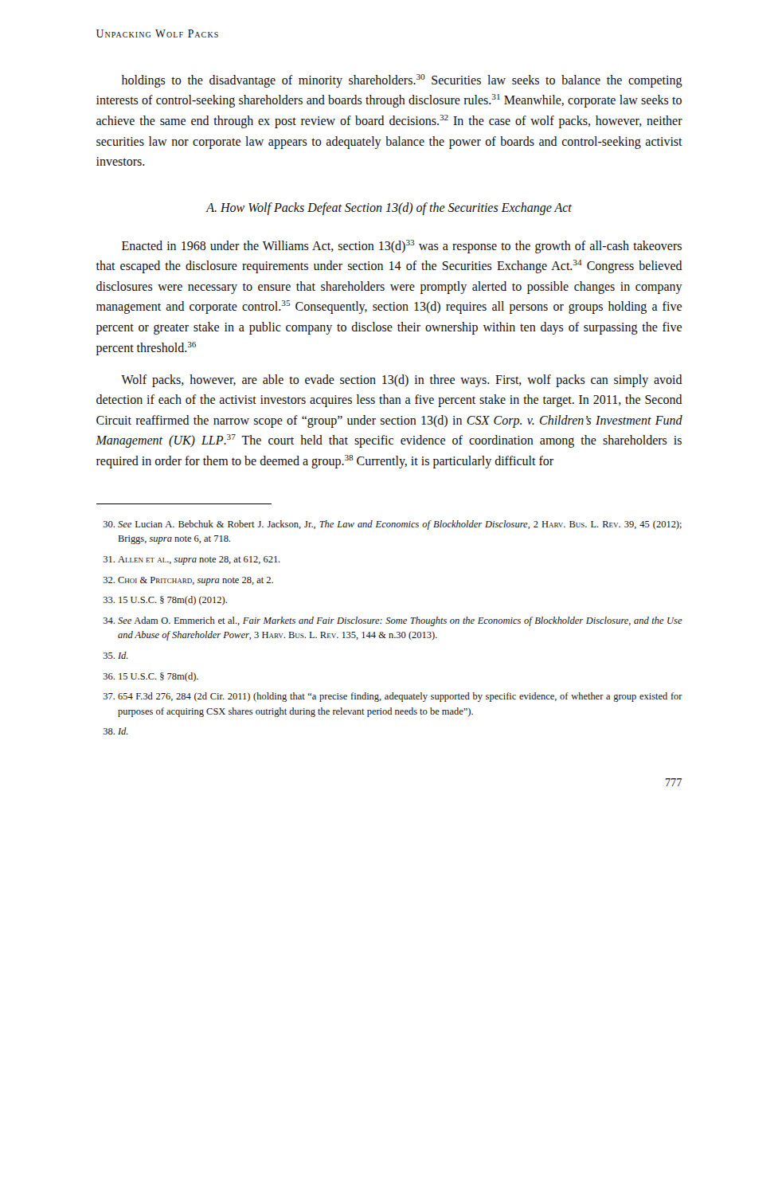Unpacking Wolf Packs
holdings to the disadvantage of minority shareholders.30 Securities law seeks to balance the competing interests of control-seeking shareholders and boards through disclosure rules.31 Meanwhile, corporate law seeks to achieve the same end through ex post review of board decisions.32 In the case of wolf packs, however, neither securities law nor corporate law appears to adequately balance the power of boards and control-seeking activist investors.
A. How Wolf Packs Defeat Section 13(d) of the Securities Exchange Act
Enacted in 1968 under the Williams Act, section 13(d)33 was a response to the growth of all-cash takeovers that escaped the disclosure requirements under section 14 of the Securities Exchange Act.34 Congress believed disclosures were necessary to ensure that shareholders were promptly alerted to possible changes in company management and corporate control.35 Consequently, section 13(d) requires all persons or groups holding a five percent or greater stake in a public company to disclose their ownership within ten days of surpassing the five percent threshold.36
Wolf packs, however, are able to evade section 13(d) in three ways. First, wolf packs can simply avoid detection if each of the activist investors acquires less than a five percent stake in the target. In 2011, the Second Circuit reaffirmed the narrow scope of “group” under section 13(d) in CSX Corp. v. Children’s Investment Fund Management (UK) LLP.37 The court held that specific evidence of coordination among the shareholders is required in order for them to be deemed a group.38 Currently, it is particularly difficult for
See Lucian A. Bebchuk & Robert J. Jackson, Jr., The Law and Economics of Blockholder Disclosure, 2 Harv. Bus. L. Rev. 39, 45 (2012); Briggs, supra note 6, at 718.
Allen et al., supra note 28, at 612, 621.
Choi & Pritchard, supra note 28, at 2.
15 U.S.C. § 78m(d) (2012).
See Adam O. Emmerich et al., Fair Markets and Fair Disclosure: Some Thoughts on the Economics of Blockholder Disclosure, and the Use and Abuse of Shareholder Power, 3 Harv. Bus. L. Rev. 135, 144 & n.30 (2013).
Id.
15 U.S.C. § 78m(d).
654 F.3d 276, 284 (2d Cir. 2011) (holding that “a precise finding, adequately supported by specific evidence, of whether a group existed for purposes of acquiring CSX shares outright during the relevant period needs to be made”).
Id.
777